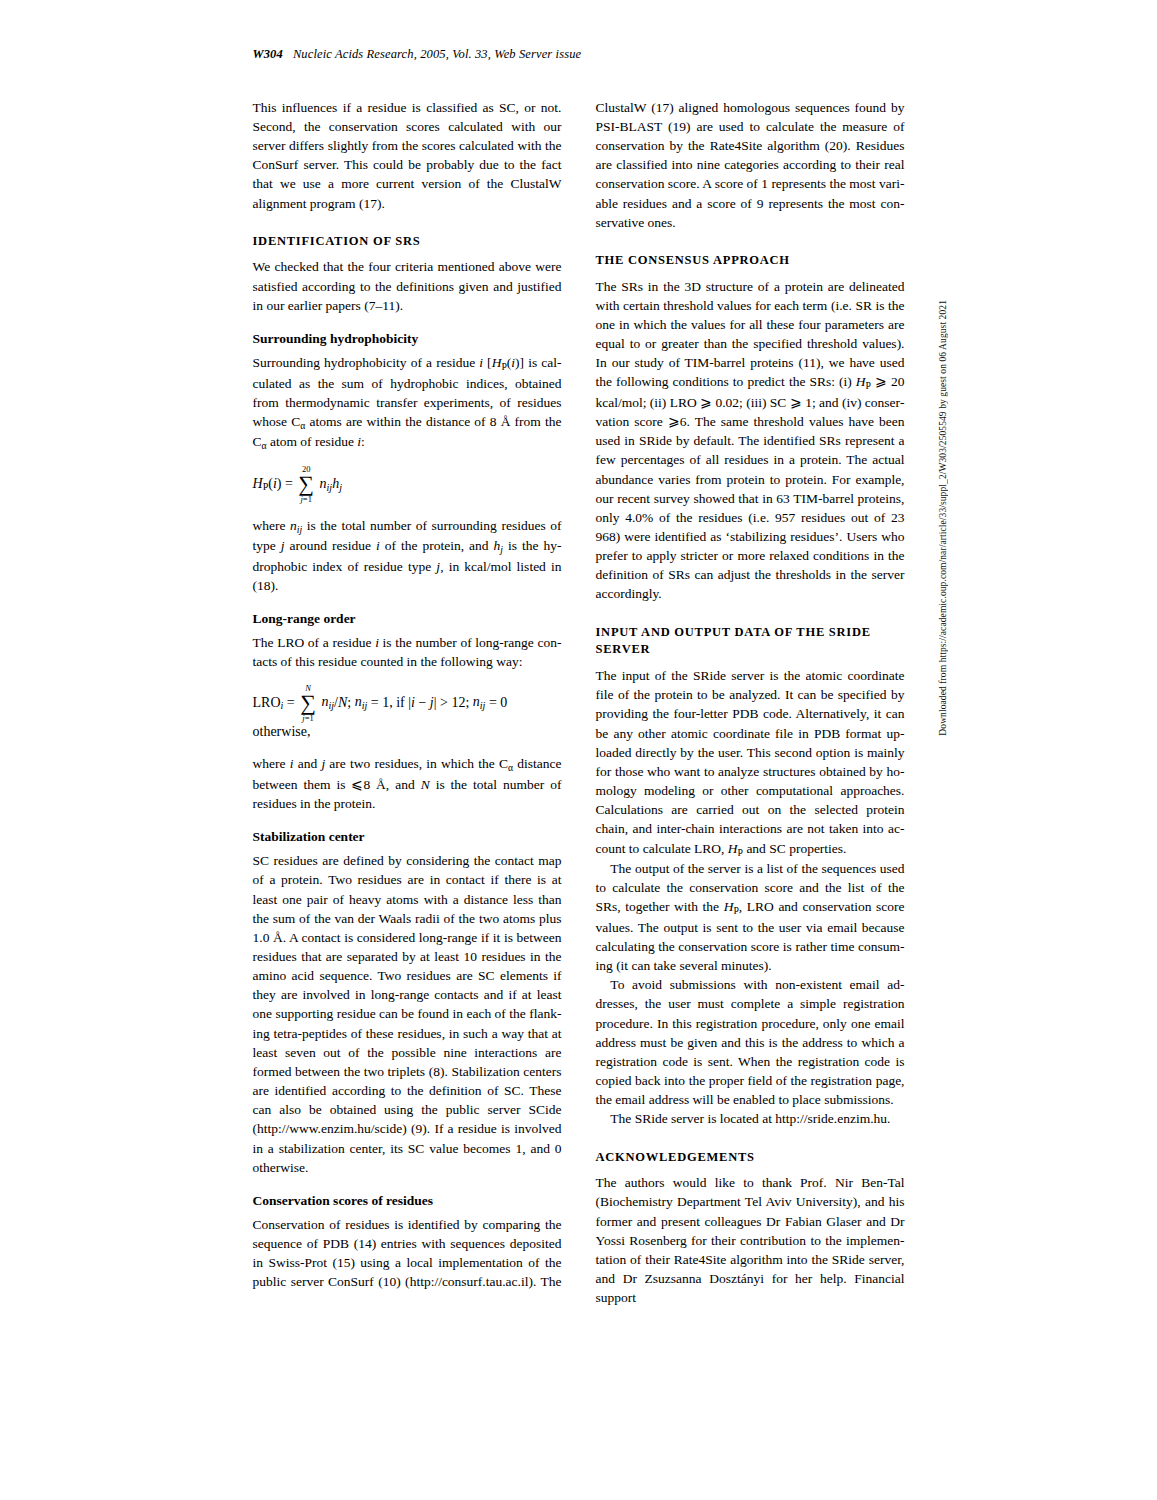Downloaded from https://academic.oup.com/nar/article/33/suppl_2/W303/2505549 by guest on 06 August 2021
W304 Nucleic Acids Research, 2005, Vol. 33, Web Server issue
This influences if a residue is classified as SC, or not. Second, the conservation scores calculated with our server differs slightly from the scores calculated with the ConSurf server. This could be probably due to the fact that we use a more current version of the ClustalW alignment program (17).
Identification of SRs
We checked that the four criteria mentioned above were satisfied according to the definitions given and justified in our earlier papers (7–11).
Surrounding hydrophobicity
Surrounding hydrophobicity of a residue i [HP(i)] is calculated as the sum of hydrophobic indices, obtained from thermodynamic transfer experiments, of residues whose Cα atoms are within the distance of 8 Å from the Cα atom of residue i:
HP(i) = 20∑j=1 nijhj
where nij is the total number of surrounding residues of type j around residue i of the protein, and hj is the hydrophobic index of residue type j, in kcal/mol listed in (18).
Long-range order
The LRO of a residue i is the number of long-range contacts of this residue counted in the following way:
LROi = N∑j=1 nij/N; nij = 1, if |i − j| > 12; nij = 0 otherwise,
where i and j are two residues, in which the Cα distance between them is ⩽8 Å, and N is the total number of residues in the protein.
Stabilization center
SC residues are defined by considering the contact map of a protein. Two residues are in contact if there is at least one pair of heavy atoms with a distance less than the sum of the van der Waals radii of the two atoms plus 1.0 Å. A contact is considered long-range if it is between residues that are separated by at least 10 residues in the amino acid sequence. Two residues are SC elements if they are involved in long-range contacts and if at least one supporting residue can be found in each of the flanking tetra-peptides of these residues, in such a way that at least seven out of the possible nine interactions are formed between the two triplets (8). Stabilization centers are identified according to the definition of SC. These can also be obtained using the public server SCide (http://www.enzim.hu/scide) (9). If a residue is involved in a stabilization center, its SC value becomes 1, and 0 otherwise.
Conservation scores of residues
Conservation of residues is identified by comparing the sequence of PDB (14) entries with sequences deposited in Swiss-Prot (15) using a local implementation of the public server ConSurf (10) (http://consurf.tau.ac.il). The ClustalW (17) aligned homologous sequences found by PSI-BLAST (19) are used to calculate the measure of conservation by the Rate4Site algorithm (20). Residues are classified into nine categories according to their real conservation score. A score of 1 represents the most variable residues and a score of 9 represents the most conservative ones.
The consensus approach
The SRs in the 3D structure of a protein are delineated with certain threshold values for each term (i.e. SR is the one in which the values for all these four parameters are equal to or greater than the specified threshold values). In our study of TIM-barrel proteins (11), we have used the following conditions to predict the SRs: (i) HP ⩾ 20 kcal/mol; (ii) LRO ⩾ 0.02; (iii) SC ⩾ 1; and (iv) conservation score ⩾6. The same threshold values have been used in SRide by default. The identified SRs represent a few percentages of all residues in a protein. The actual abundance varies from protein to protein. For example, our recent survey showed that in 63 TIM-barrel proteins, only 4.0% of the residues (i.e. 957 residues out of 23 968) were identified as ‘stabilizing residues’. Users who prefer to apply stricter or more relaxed conditions in the definition of SRs can adjust the thresholds in the server accordingly.
Input and output data of the SRide server
The input of the SRide server is the atomic coordinate file of the protein to be analyzed. It can be specified by providing the four-letter PDB code. Alternatively, it can be any other atomic coordinate file in PDB format uploaded directly by the user. This second option is mainly for those who want to analyze structures obtained by homology modeling or other computational approaches. Calculations are carried out on the selected protein chain, and inter-chain interactions are not taken into account to calculate LRO, HP and SC properties.
The output of the server is a list of the sequences used to calculate the conservation score and the list of the SRs, together with the HP, LRO and conservation score values. The output is sent to the user via email because calculating the conservation score is rather time consuming (it can take several minutes).
To avoid submissions with non-existent email addresses, the user must complete a simple registration procedure. In this registration procedure, only one email address must be given and this is the address to which a registration code is sent. When the registration code is copied back into the proper field of the registration page, the email address will be enabled to place submissions.
The SRide server is located at http://sride.enzim.hu.
Acknowledgements
The authors would like to thank Prof. Nir Ben-Tal (Biochemistry Department Tel Aviv University), and his former and present colleagues Dr Fabian Glaser and Dr Yossi Rosenberg for their contribution to the implementation of their Rate4Site algorithm into the SRide server, and Dr Zsuzsanna Dosztányi for her help. Financial support